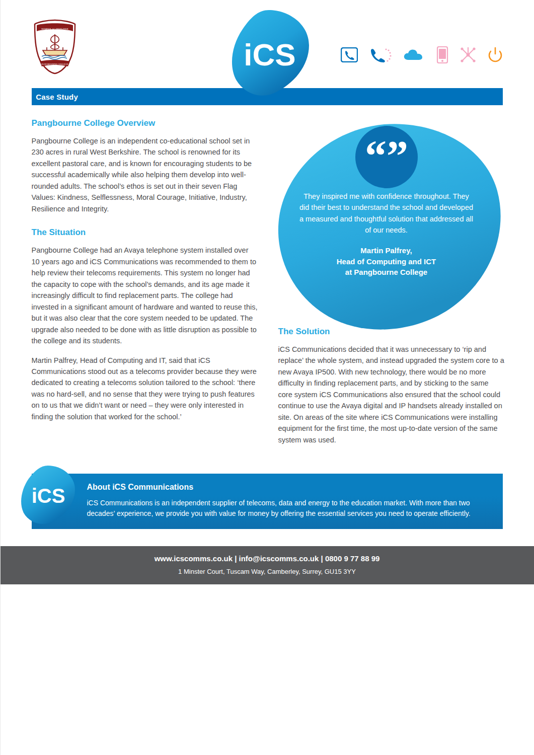SEMPER AC FIDELITER PANGBOURNE COLLEGE
iCS
Case Study
Pangbourne College Overview
Pangbourne College is an independent co-educational school set in 230 acres in rural West Berkshire. The school is renowned for its excellent pastoral care, and is known for encouraging students to be successful academically while also helping them develop into well-rounded adults. The school’s ethos is set out in their seven Flag Values: Kindness, Selflessness, Moral Courage, Initiative, Industry, Resilience and Integrity.
The Situation
Pangbourne College had an Avaya telephone system installed over 10 years ago and iCS Communications was recommended to them to help review their telecoms requirements. This system no longer had the capacity to cope with the school’s demands, and its age made it increasingly difficult to find replacement parts. The college had invested in a significant amount of hardware and wanted to reuse this, but it was also clear that the core system needed to be updated. The upgrade also needed to be done with as little disruption as possible to the college and its students.
Martin Palfrey, Head of Computing and IT, said that iCS Communications stood out as a telecoms provider because they were dedicated to creating a telecoms solution tailored to the school: ‘there was no hard-sell, and no sense that they were trying to push features on to us that we didn’t want or need – they were only interested in finding the solution that worked for the school.’
“”
They inspired me with confidence throughout. They did their best to understand the school and developed a measured and thoughtful solution that addressed all of our needs.
Martin Palfrey,
Head of Computing and ICT
at Pangbourne College
The Solution
iCS Communications decided that it was unnecessary to ‘rip and replace’ the whole system, and instead upgraded the system core to a new Avaya IP500. With new technology, there would be no more difficulty in finding replacement parts, and by sticking to the same core system iCS Communications also ensured that the school could continue to use the Avaya digital and IP handsets already installed on site. On areas of the site where iCS Communications were installing equipment for the first time, the most up-to-date version of the same system was used.
iCS
About iCS Communications
iCS Communications is an independent supplier of telecoms, data and energy to the education market. With more than two decades’ experience, we provide you with value for money by offering the essential services you need to operate efficiently.
www.icscomms.co.uk | info@icscomms.co.uk | 0800 9 77 88 99
1 Minster Court, Tuscam Way, Camberley, Surrey, GU15 3YY